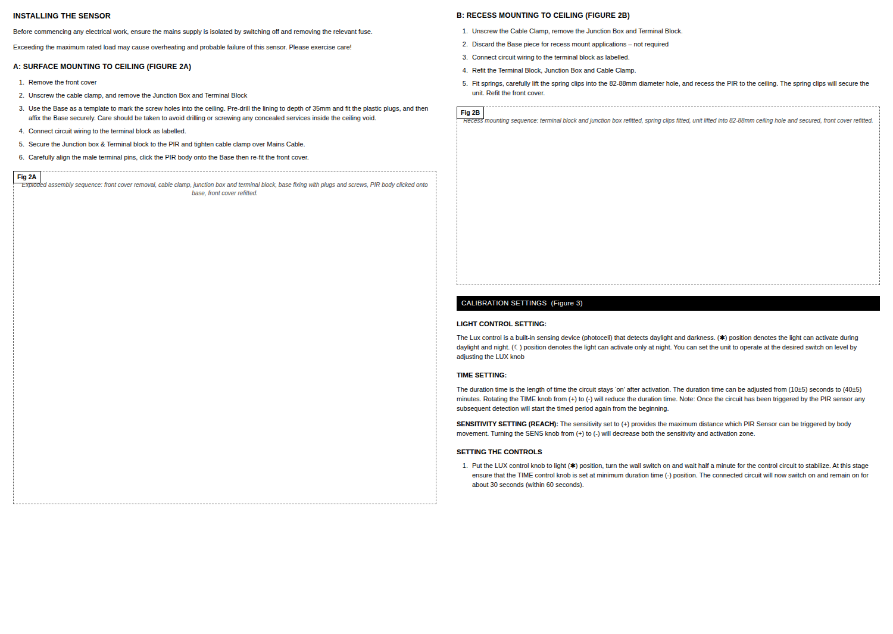INSTALLING THE SENSOR
Before commencing any electrical work, ensure the mains supply is isolated by switching off and removing the relevant fuse.
Exceeding the maximum rated load may cause overheating and probable failure of this sensor. Please exercise care!
A: SURFACE MOUNTING TO CEILING (FIGURE 2A)
Remove the front cover
Unscrew the cable clamp, and remove the Junction Box and Terminal Block
Use the Base as a template to mark the screw holes into the ceiling. Pre-drill the lining to depth of 35mm and fit the plastic plugs, and then affix the Base securely. Care should be taken to avoid drilling or screwing any concealed services inside the ceiling void.
Connect circuit wiring to the terminal block as labelled.
Secure the Junction box & Terminal block to the PIR and tighten cable clamp over Mains Cable.
Carefully align the male terminal pins, click the PIR body onto the Base then re-fit the front cover.
Fig 2A
Exploded assembly sequence: front cover removal, cable clamp, junction box and terminal block, base fixing with plugs and screws, PIR body clicked onto base, front cover refitted.
B: RECESS MOUNTING TO CEILING (FIGURE 2B)
Unscrew the Cable Clamp, remove the Junction Box and Terminal Block.
Discard the Base piece for recess mount applications – not required
Connect circuit wiring to the terminal block as labelled.
Refit the Terminal Block, Junction Box and Cable Clamp.
Fit springs, carefully lift the spring clips into the 82-88mm diameter hole, and recess the PIR to the ceiling. The spring clips will secure the unit. Refit the front cover.
Fig 2B
Recess mounting sequence: terminal block and junction box refitted, spring clips fitted, unit lifted into 82-88mm ceiling hole and secured, front cover refitted.
CALIBRATION SETTINGS (Figure 3)
LIGHT CONTROL SETTING:
The Lux control is a built-in sensing device (photocell) that detects daylight and darkness. (✱) position denotes the light can activate during daylight and night. (☾) position denotes the light can activate only at night. You can set the unit to operate at the desired switch on level by adjusting the LUX knob
TIME SETTING:
The duration time is the length of time the circuit stays ‘on’ after activation. The duration time can be adjusted from (10±5) seconds to (40±5) minutes. Rotating the TIME knob from (+) to (-) will reduce the duration time. Note: Once the circuit has been triggered by the PIR sensor any subsequent detection will start the timed period again from the beginning.
SENSITIVITY SETTING (REACH): The sensitivity set to (+) provides the maximum distance which PIR Sensor can be triggered by body movement. Turning the SENS knob from (+) to (-) will decrease both the sensitivity and activation zone.
SETTING THE CONTROLS
Put the LUX control knob to light (✱) position, turn the wall switch on and wait half a minute for the control circuit to stabilize. At this stage ensure that the TIME control knob is set at minimum duration time (-) position. The connected circuit will now switch on and remain on for about 30 seconds (within 60 seconds).